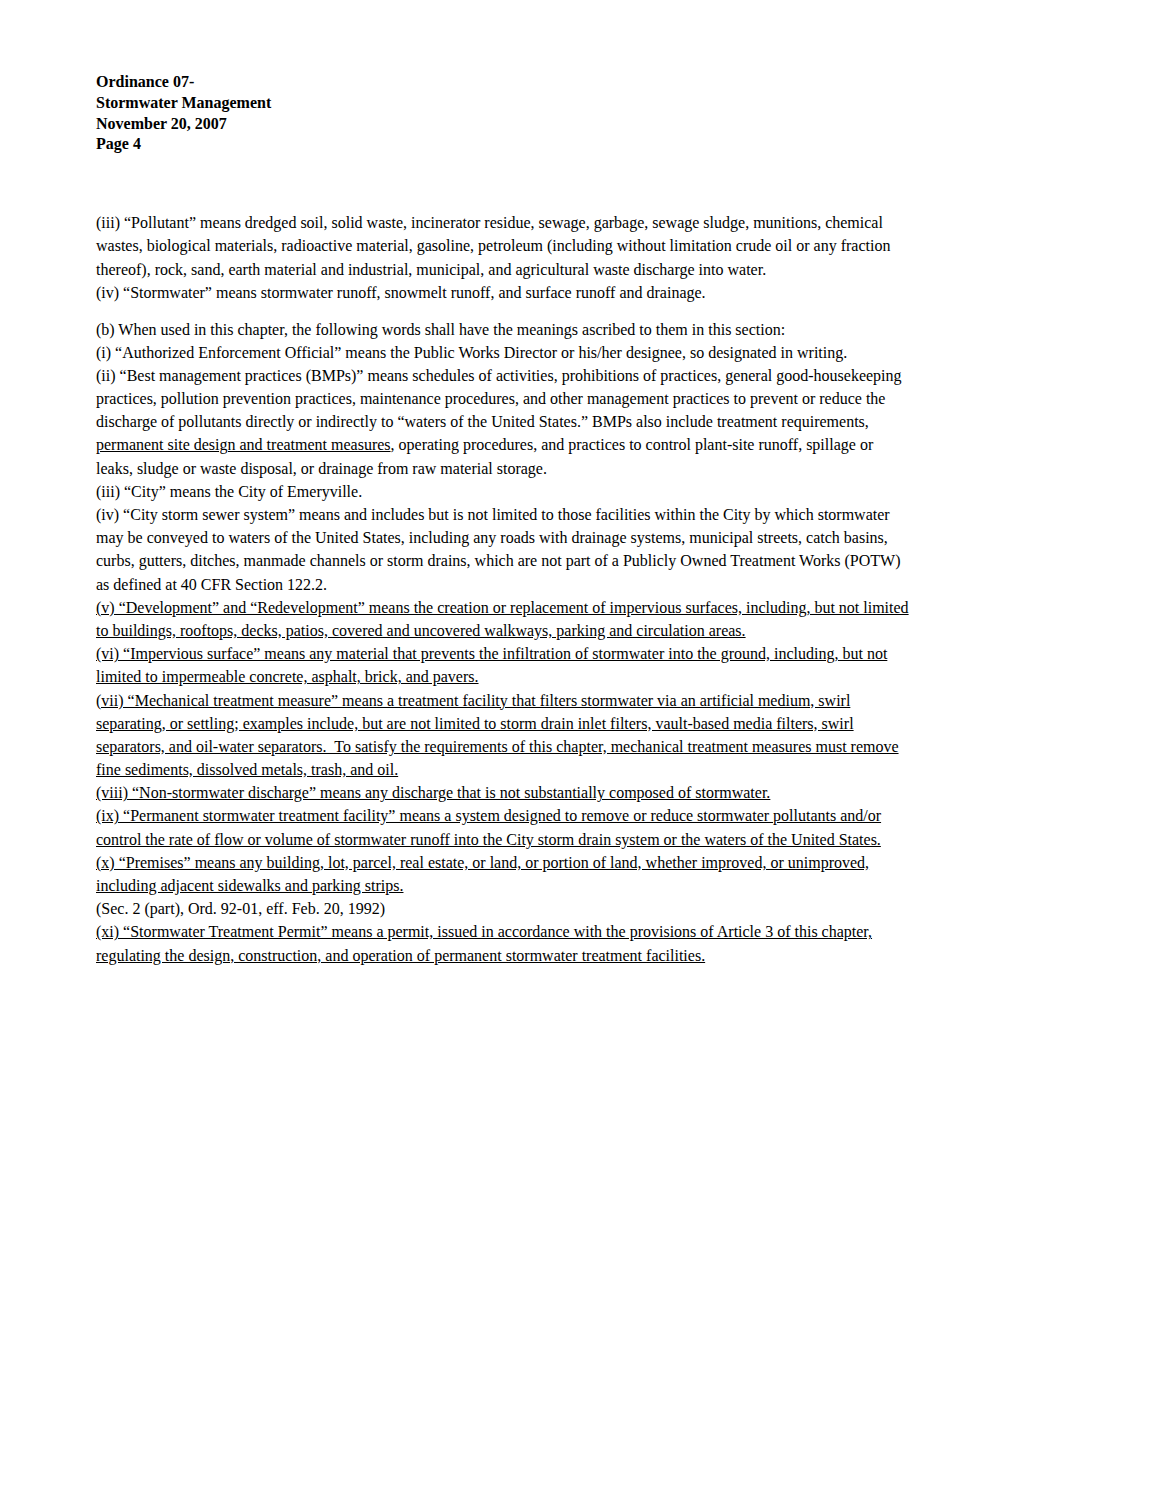Ordinance 07-
Stormwater Management
November 20, 2007
Page 4
(iii) “Pollutant” means dredged soil, solid waste, incinerator residue, sewage, garbage, sewage sludge, munitions, chemical wastes, biological materials, radioactive material, gasoline, petroleum (including without limitation crude oil or any fraction thereof), rock, sand, earth material and industrial, municipal, and agricultural waste discharge into water.
(iv) “Stormwater” means stormwater runoff, snowmelt runoff, and surface runoff and drainage.
(b) When used in this chapter, the following words shall have the meanings ascribed to them in this section:
(i) “Authorized Enforcement Official” means the Public Works Director or his/her designee, so designated in writing.
(ii) “Best management practices (BMPs)” means schedules of activities, prohibitions of practices, general good-housekeeping practices, pollution prevention practices, maintenance procedures, and other management practices to prevent or reduce the discharge of pollutants directly or indirectly to “waters of the United States.” BMPs also include treatment requirements, permanent site design and treatment measures, operating procedures, and practices to control plant-site runoff, spillage or leaks, sludge or waste disposal, or drainage from raw material storage.
(iii) “City” means the City of Emeryville.
(iv) “City storm sewer system” means and includes but is not limited to those facilities within the City by which stormwater may be conveyed to waters of the United States, including any roads with drainage systems, municipal streets, catch basins, curbs, gutters, ditches, manmade channels or storm drains, which are not part of a Publicly Owned Treatment Works (POTW) as defined at 40 CFR Section 122.2.
(v) “Development” and “Redevelopment” means the creation or replacement of impervious surfaces, including, but not limited to buildings, rooftops, decks, patios, covered and uncovered walkways, parking and circulation areas.
(vi) “Impervious surface” means any material that prevents the infiltration of stormwater into the ground, including, but not limited to impermeable concrete, asphalt, brick, and pavers.
(vii) “Mechanical treatment measure” means a treatment facility that filters stormwater via an artificial medium, swirl separating, or settling; examples include, but are not limited to storm drain inlet filters, vault-based media filters, swirl separators, and oil-water separators. To satisfy the requirements of this chapter, mechanical treatment measures must remove fine sediments, dissolved metals, trash, and oil.
(viii) “Non-stormwater discharge” means any discharge that is not substantially composed of stormwater.
(ix) “Permanent stormwater treatment facility” means a system designed to remove or reduce stormwater pollutants and/or control the rate of flow or volume of stormwater runoff into the City storm drain system or the waters of the United States.
(x) “Premises” means any building, lot, parcel, real estate, or land, or portion of land, whether improved, or unimproved, including adjacent sidewalks and parking strips.
(Sec. 2 (part), Ord. 92-01, eff. Feb. 20, 1992)
(xi) “Stormwater Treatment Permit” means a permit, issued in accordance with the provisions of Article 3 of this chapter, regulating the design, construction, and operation of permanent stormwater treatment facilities.